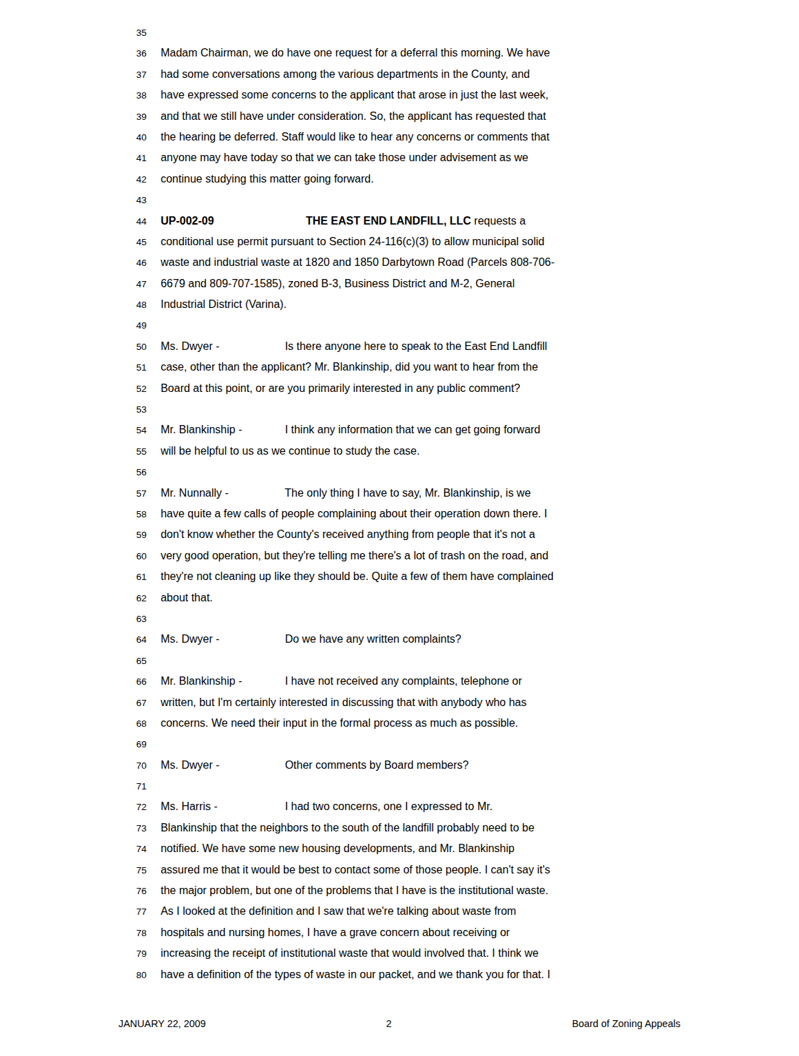Madam Chairman, we do have one request for a deferral this morning. We have
had some conversations among the various departments in the County, and
have expressed some concerns to the applicant that arose in just the last week,
and that we still have under consideration. So, the applicant has requested that
the hearing be deferred. Staff would like to hear any concerns or comments that
anyone may have today so that we can take those under advisement as we
continue studying this matter going forward.
UP-002-09 THE EAST END LANDFILL, LLC requests a
conditional use permit pursuant to Section 24-116(c)(3) to allow municipal solid
waste and industrial waste at 1820 and 1850 Darbytown Road (Parcels 808-706-
6679 and 809-707-1585), zoned B-3, Business District and M-2, General
Industrial District (Varina).
Ms. Dwyer - Is there anyone here to speak to the East End Landfill
case, other than the applicant? Mr. Blankinship, did you want to hear from the
Board at this point, or are you primarily interested in any public comment?
Mr. Blankinship - I think any information that we can get going forward
will be helpful to us as we continue to study the case.
Mr. Nunnally - The only thing I have to say, Mr. Blankinship, is we
have quite a few calls of people complaining about their operation down there. I
don't know whether the County's received anything from people that it's not a
very good operation, but they're telling me there's a lot of trash on the road, and
they're not cleaning up like they should be. Quite a few of them have complained
about that.
Ms. Dwyer - Do we have any written complaints?
Mr. Blankinship - I have not received any complaints, telephone or
written, but I'm certainly interested in discussing that with anybody who has
concerns. We need their input in the formal process as much as possible.
Ms. Dwyer - Other comments by Board members?
Ms. Harris - I had two concerns, one I expressed to Mr.
Blankinship that the neighbors to the south of the landfill probably need to be
notified. We have some new housing developments, and Mr. Blankinship
assured me that it would be best to contact some of those people. I can't say it's
the major problem, but one of the problems that I have is the institutional waste.
As I looked at the definition and I saw that we're talking about waste from
hospitals and nursing homes, I have a grave concern about receiving or
increasing the receipt of institutional waste that would involved that. I think we
have a definition of the types of waste in our packet, and we thank you for that. I
JANUARY 22, 2009
2
Board of Zoning Appeals